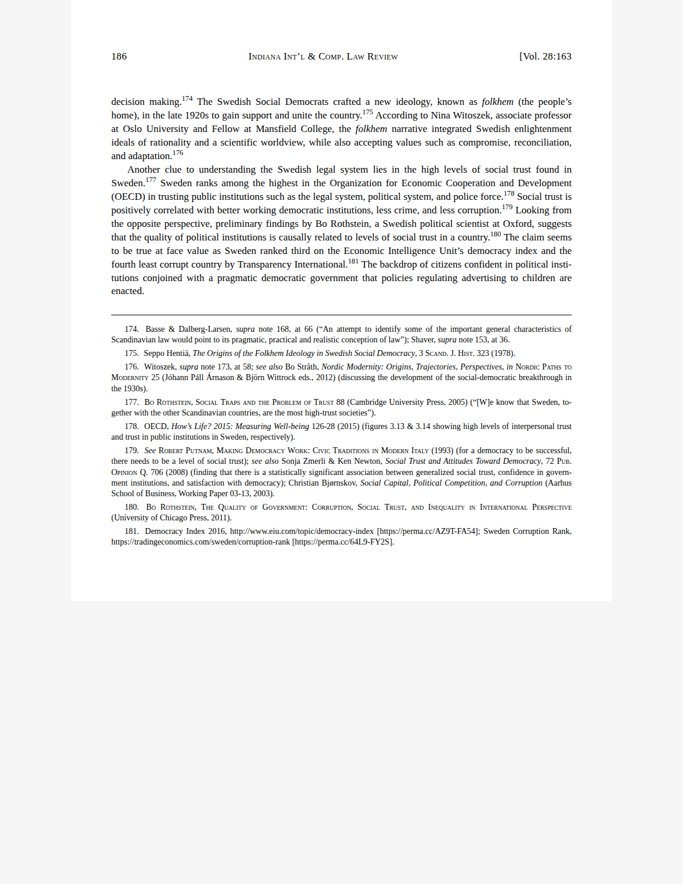186 Indiana Int’l & Comp. Law Review [Vol. 28:163
decision making.174 The Swedish Social Democrats crafted a new ideology, known as folkhem (the people’s home), in the late 1920s to gain support and unite the country.175 According to Nina Witoszek, associate professor at Oslo University and Fellow at Mansfield College, the folkhem narrative integrated Swedish enlightenment ideals of rationality and a scientific worldview, while also accepting values such as compromise, reconciliation, and adaptation.176
Another clue to understanding the Swedish legal system lies in the high levels of social trust found in Sweden.177 Sweden ranks among the highest in the Organization for Economic Cooperation and Development (OECD) in trusting public institutions such as the legal system, political system, and police force.178 Social trust is positively correlated with better working democratic institutions, less crime, and less corruption.179 Looking from the opposite perspective, preliminary findings by Bo Rothstein, a Swedish political scientist at Oxford, suggests that the quality of political institutions is causally related to levels of social trust in a country.180 The claim seems to be true at face value as Sweden ranked third on the Economic Intelligence Unit’s democracy index and the fourth least corrupt country by Transparency International.181 The backdrop of citizens confident in political institutions conjoined with a pragmatic democratic government that policies regulating advertising to children are enacted.
174. Basse & Dalberg-Larsen, supra note 168, at 66 (“An attempt to identify some of the important general characteristics of Scandinavian law would point to its pragmatic, practical and realistic conception of law”); Shaver, supra note 153, at 36.
175. Seppo Hentiä, The Origins of the Folkhem Ideology in Swedish Social Democracy, 3 Scand. J. Hist. 323 (1978).
176. Witoszek, supra note 173, at 58; see also Bo Stråth, Nordic Modernity: Origins, Trajectories, Perspectives, in Nordic Paths to Modernity 25 (Jóhann Páll Árnason & Björn Wittrock eds., 2012) (discussing the development of the social-democratic breakthrough in the 1930s).
177. Bo Rothstein, Social Traps and the Problem of Trust 88 (Cambridge University Press, 2005) (“[W]e know that Sweden, together with the other Scandinavian countries, are the most high-trust societies”).
178. OECD, How’s Life? 2015: Measuring Well-being 126-28 (2015) (figures 3.13 & 3.14 showing high levels of interpersonal trust and trust in public institutions in Sweden, respectively).
179. See Robert Putnam, Making Democracy Work: Civic Traditions in Modern Italy (1993) (for a democracy to be successful, there needs to be a level of social trust); see also Sonja Zmerli & Ken Newton, Social Trust and Attitudes Toward Democracy, 72 Pub. Opinion Q. 706 (2008) (finding that there is a statistically significant association between generalized social trust, confidence in government institutions, and satisfaction with democracy); Christian Bjørnskov, Social Capital, Political Competition, and Corruption (Aarhus School of Business, Working Paper 03-13, 2003).
180. Bo Rothstein, The Quality of Government: Corruption, Social Trust, and Inequality in International Perspective (University of Chicago Press, 2011).
181. Democracy Index 2016, http://www.eiu.com/topic/democracy-index [https://perma.cc/AZ9T-FA54]; Sweden Corruption Rank, https://tradingeconomics.com/sweden/corruption-rank [https://perma.cc/64L9-FY2S].